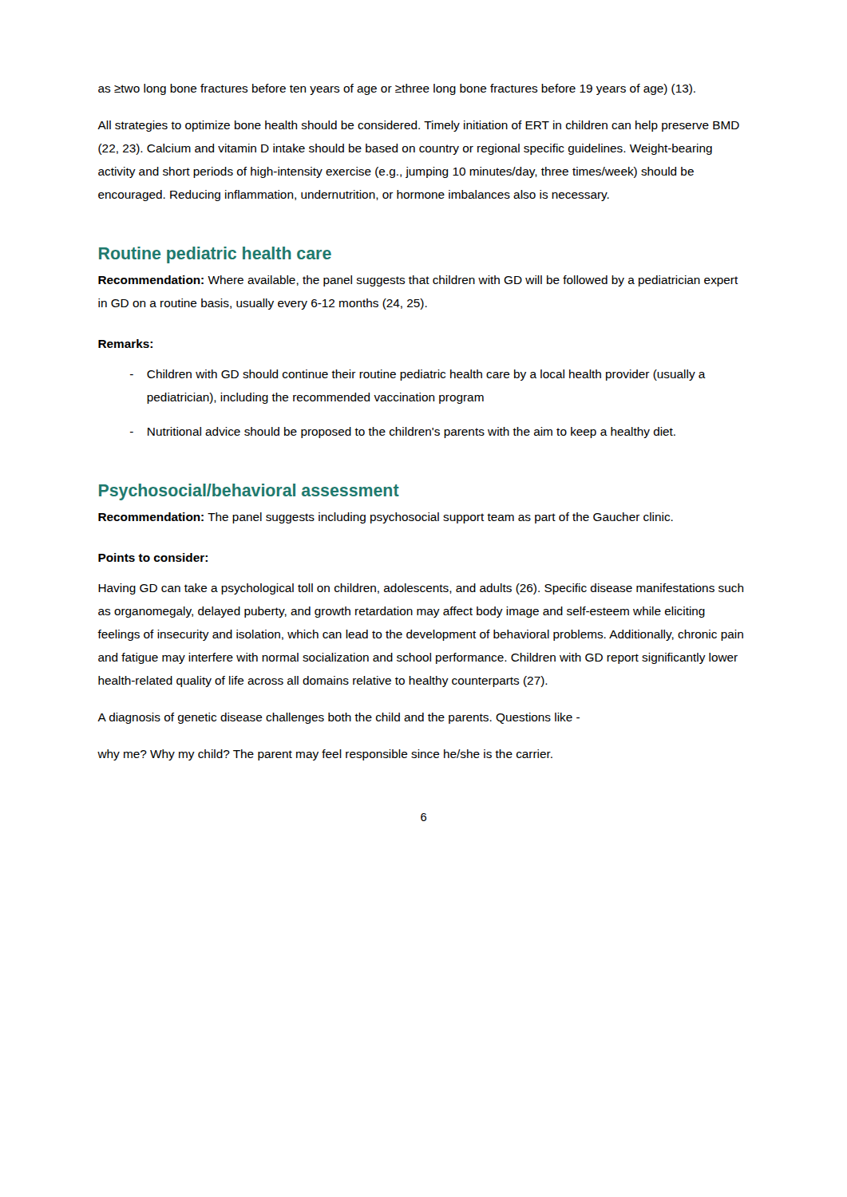as ≥two long bone fractures before ten years of age or ≥three long bone fractures before 19 years of age) (13).
All strategies to optimize bone health should be considered. Timely initiation of ERT in children can help preserve BMD (22, 23). Calcium and vitamin D intake should be based on country or regional specific guidelines. Weight-bearing activity and short periods of high-intensity exercise (e.g., jumping 10 minutes/day, three times/week) should be encouraged. Reducing inflammation, undernutrition, or hormone imbalances also is necessary.
Routine pediatric health care
Recommendation: Where available, the panel suggests that children with GD will be followed by a pediatrician expert in GD on a routine basis, usually every 6-12 months (24, 25).
Remarks:
Children with GD should continue their routine pediatric health care by a local health provider (usually a pediatrician), including the recommended vaccination program
Nutritional advice should be proposed to the children's parents with the aim to keep a healthy diet.
Psychosocial/behavioral assessment
Recommendation: The panel suggests including psychosocial support team as part of the Gaucher clinic.
Points to consider:
Having GD can take a psychological toll on children, adolescents, and adults (26). Specific disease manifestations such as organomegaly, delayed puberty, and growth retardation may affect body image and self-esteem while eliciting feelings of insecurity and isolation, which can lead to the development of behavioral problems. Additionally, chronic pain and fatigue may interfere with normal socialization and school performance. Children with GD report significantly lower health-related quality of life across all domains relative to healthy counterparts (27).
A diagnosis of genetic disease challenges both the child and the parents. Questions like -
why me? Why my child? The parent may feel responsible since he/she is the carrier.
6